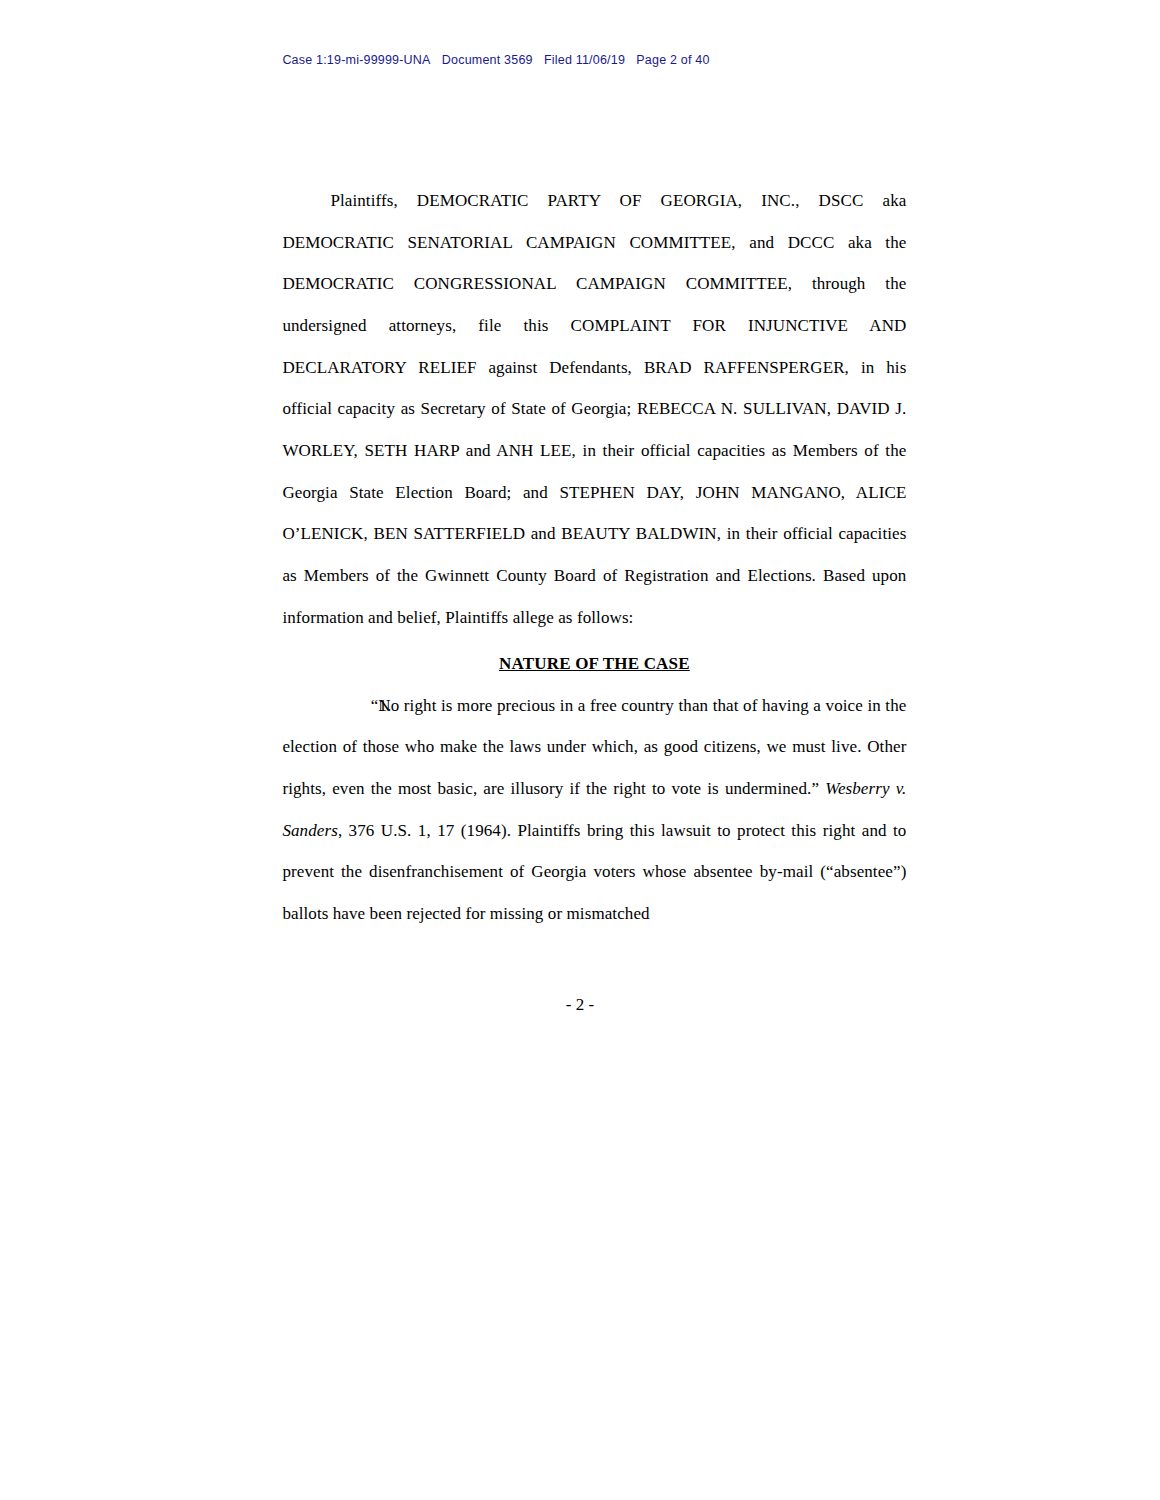Case 1:19-mi-99999-UNA Document 3569 Filed 11/06/19 Page 2 of 40
Plaintiffs, DEMOCRATIC PARTY OF GEORGIA, INC., DSCC aka DEMOCRATIC SENATORIAL CAMPAIGN COMMITTEE, and DCCC aka the DEMOCRATIC CONGRESSIONAL CAMPAIGN COMMITTEE, through the undersigned attorneys, file this COMPLAINT FOR INJUNCTIVE AND DECLARATORY RELIEF against Defendants, BRAD RAFFENSPERGER, in his official capacity as Secretary of State of Georgia; REBECCA N. SULLIVAN, DAVID J. WORLEY, SETH HARP and ANH LEE, in their official capacities as Members of the Georgia State Election Board; and STEPHEN DAY, JOHN MANGANO, ALICE O’LENICK, BEN SATTERFIELD and BEAUTY BALDWIN, in their official capacities as Members of the Gwinnett County Board of Registration and Elections. Based upon information and belief, Plaintiffs allege as follows:
NATURE OF THE CASE
1.“No right is more precious in a free country than that of having a voice in the election of those who make the laws under which, as good citizens, we must live. Other rights, even the most basic, are illusory if the right to vote is undermined.” Wesberry v. Sanders, 376 U.S. 1, 17 (1964). Plaintiffs bring this lawsuit to protect this right and to prevent the disenfranchisement of Georgia voters whose absentee by-mail (“absentee”) ballots have been rejected for missing or mismatched
- 2 -